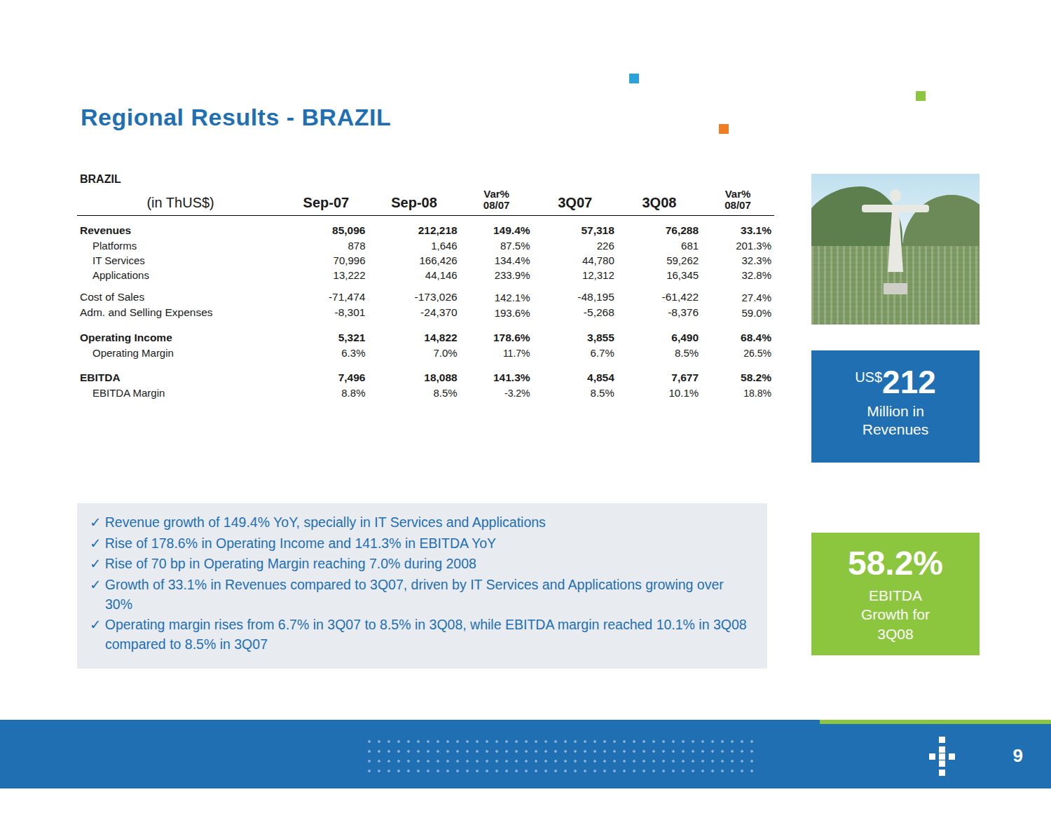Regional Results - BRAZIL
| BRAZIL | |
| (in ThUS$) | Sep-07 | Sep-08 | Var% 08/07 | 3Q07 | 3Q08 | Var% 08/07 |
| Revenues | 85,096 | 212,218 | 149.4% | 57,318 | 76,288 | 33.1% |
| Platforms | 878 | 1,646 | 87.5% | 226 | 681 | 201.3% |
| IT Services | 70,996 | 166,426 | 134.4% | 44,780 | 59,262 | 32.3% |
| Applications | 13,222 | 44,146 | 233.9% | 12,312 | 16,345 | 32.8% |
| Cost of Sales | -71,474 | -173,026 | 142.1% | -48,195 | -61,422 | 27.4% |
| Adm. and Selling Expenses | -8,301 | -24,370 | 193.6% | -5,268 | -8,376 | 59.0% |
| Operating Income | 5,321 | 14,822 | 178.6% | 3,855 | 6,490 | 68.4% |
| Operating Margin | 6.3% | 7.0% | 11.7% | 6.7% | 8.5% | 26.5% |
| EBITDA | 7,496 | 18,088 | 141.3% | 4,854 | 7,677 | 58.2% |
| EBITDA Margin | 8.8% | 8.5% | -3.2% | 8.5% | 10.1% | 18.8% |
✓ Revenue growth of 149.4% YoY, specially in IT Services and Applications
✓ Rise of 178.6% in Operating Income and 141.3% in EBITDA YoY
✓ Rise of 70 bp in Operating Margin reaching 7.0% during 2008
✓ Growth of 33.1% in Revenues compared to 3Q07, driven by IT Services and Applications growing over 30%
✓ Operating margin rises from 6.7% in 3Q07 to 8.5% in 3Q08, while EBITDA margin reached 10.1% in 3Q08 compared to 8.5% in 3Q07
US$212
Million in
Revenues
58.2%
EBITDA
Growth for
3Q08
SONDA
9